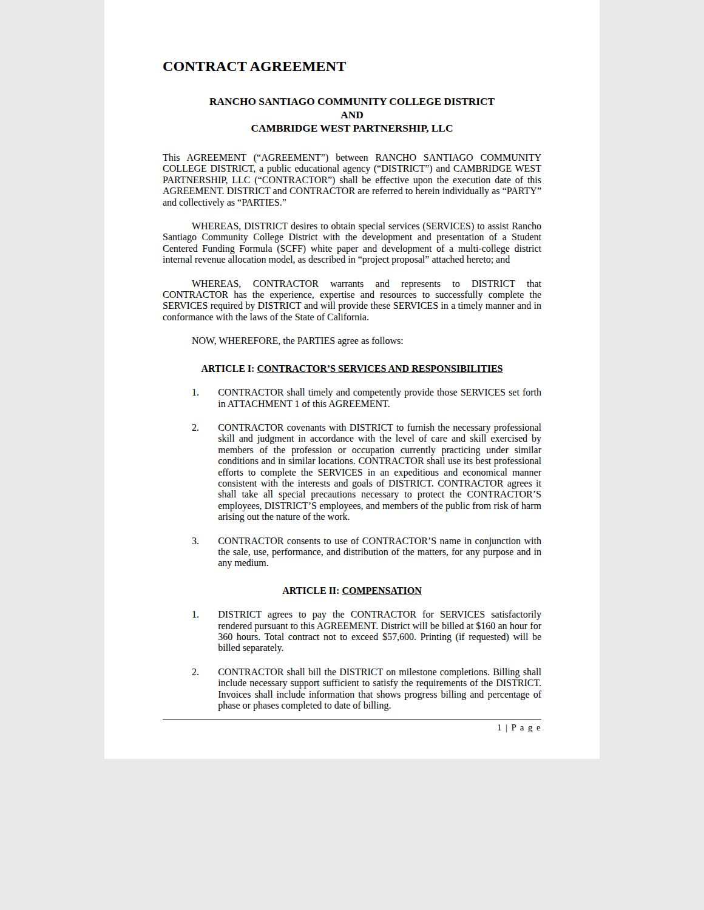CONTRACT AGREEMENT
RANCHO SANTIAGO COMMUNITY COLLEGE DISTRICT
AND
CAMBRIDGE WEST PARTNERSHIP, LLC
This AGREEMENT (“AGREEMENT”) between RANCHO SANTIAGO COMMUNITY COLLEGE DISTRICT, a public educational agency (“DISTRICT”) and CAMBRIDGE WEST PARTNERSHIP, LLC (“CONTRACTOR”) shall be effective upon the execution date of this AGREEMENT. DISTRICT and CONTRACTOR are referred to herein individually as “PARTY” and collectively as “PARTIES.”
WHEREAS, DISTRICT desires to obtain special services (SERVICES) to assist Rancho Santiago Community College District with the development and presentation of a Student Centered Funding Formula (SCFF) white paper and development of a multi-college district internal revenue allocation model, as described in “project proposal” attached hereto; and
WHEREAS, CONTRACTOR warrants and represents to DISTRICT that CONTRACTOR has the experience, expertise and resources to successfully complete the SERVICES required by DISTRICT and will provide these SERVICES in a timely manner and in conformance with the laws of the State of California.
NOW, WHEREFORE, the PARTIES agree as follows:
ARTICLE I: CONTRACTOR’S SERVICES AND RESPONSIBILITIES
1.
CONTRACTOR shall timely and competently provide those SERVICES set forth in ATTACHMENT 1 of this AGREEMENT.
2.
CONTRACTOR covenants with DISTRICT to furnish the necessary professional skill and judgment in accordance with the level of care and skill exercised by members of the profession or occupation currently practicing under similar conditions and in similar locations. CONTRACTOR shall use its best professional efforts to complete the SERVICES in an expeditious and economical manner consistent with the interests and goals of DISTRICT. CONTRACTOR agrees it shall take all special precautions necessary to protect the CONTRACTOR’S employees, DISTRICT’S employees, and members of the public from risk of harm arising out the nature of the work.
3.
CONTRACTOR consents to use of CONTRACTOR’S name in conjunction with the sale, use, performance, and distribution of the matters, for any purpose and in any medium.
ARTICLE II: COMPENSATION
1.
DISTRICT agrees to pay the CONTRACTOR for SERVICES satisfactorily rendered pursuant to this AGREEMENT. District will be billed at $160 an hour for 360 hours. Total contract not to exceed $57,600. Printing (if requested) will be billed separately.
2.
CONTRACTOR shall bill the DISTRICT on milestone completions. Billing shall include necessary support sufficient to satisfy the requirements of the DISTRICT. Invoices shall include information that shows progress billing and percentage of phase or phases completed to date of billing.
1 | P a g e